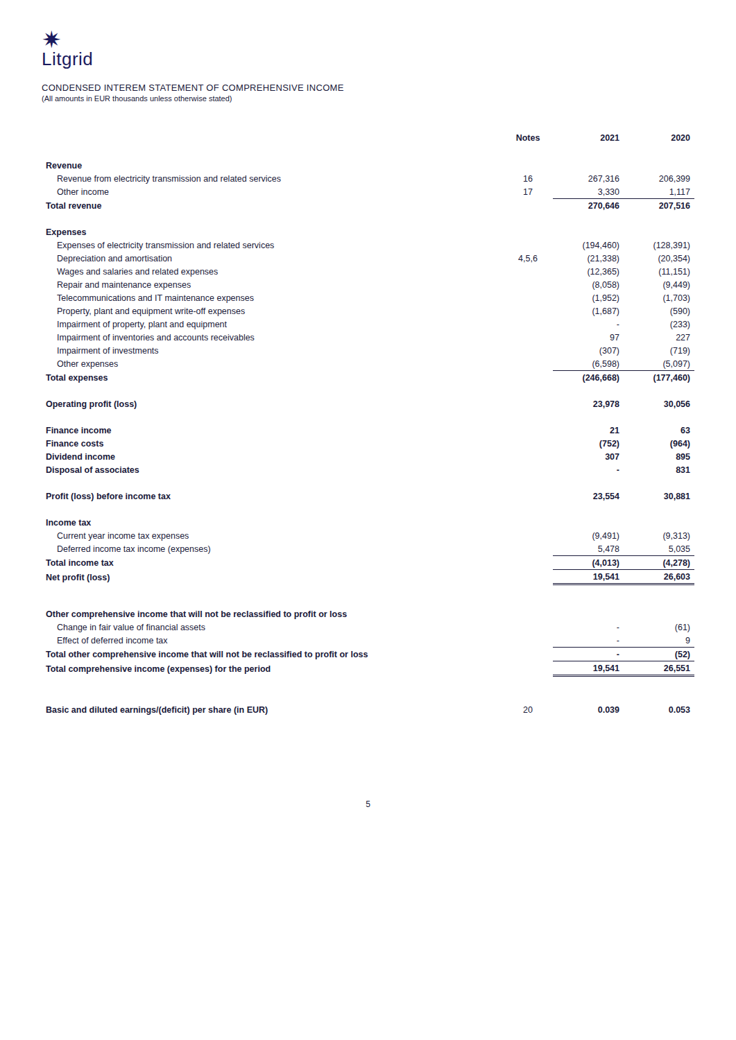✷
Litgrid
Condensed Interem Statement of Comprehensive Income
(All amounts in EUR thousands unless otherwise stated)
| | Notes | 2021 | 2020 |
| --- | --- | --- | --- |
| Revenue | | | |
| Revenue from electricity transmission and related services | 16 | 267,316 | 206,399 |
| Other income | 17 | 3,330 | 1,117 |
| Total revenue | | 270,646 | 207,516 |
| Expenses | | | |
| Expenses of electricity transmission and related services | | (194,460) | (128,391) |
| Depreciation and amortisation | 4,5,6 | (21,338) | (20,354) |
| Wages and salaries and related expenses | | (12,365) | (11,151) |
| Repair and maintenance expenses | | (8,058) | (9,449) |
| Telecommunications and IT maintenance expenses | | (1,952) | (1,703) |
| Property, plant and equipment write-off expenses | | (1,687) | (590) |
| Impairment of property, plant and equipment | | - | (233) |
| Impairment of inventories and accounts receivables | | 97 | 227 |
| Impairment of investments | | (307) | (719) |
| Other expenses | | (6,598) | (5,097) |
| Total expenses | | (246,668) | (177,460) |
| Operating profit (loss) | | 23,978 | 30,056 |
| Finance income | | 21 | 63 |
| Finance costs | | (752) | (964) |
| Dividend income | | 307 | 895 |
| Disposal of associates | | - | 831 |
| Profit (loss) before income tax | | 23,554 | 30,881 |
| Income tax | | | |
| Current year income tax expenses | | (9,491) | (9,313) |
| Deferred income tax income (expenses) | | 5,478 | 5,035 |
| Total income tax | | (4,013) | (4,278) |
| Net profit (loss) | | 19,541 | 26,603 |
| Other comprehensive income that will not be reclassified to profit or loss | | | |
| Change in fair value of financial assets | | - | (61) |
| Effect of deferred income tax | | - | 9 |
| Total other comprehensive income that will not be reclassified to profit or loss | | - | (52) |
| Total comprehensive income (expenses) for the period | | 19,541 | 26,551 |
| Basic and diluted earnings/(deficit) per share (in EUR) | 20 | 0.039 | 0.053 |
5